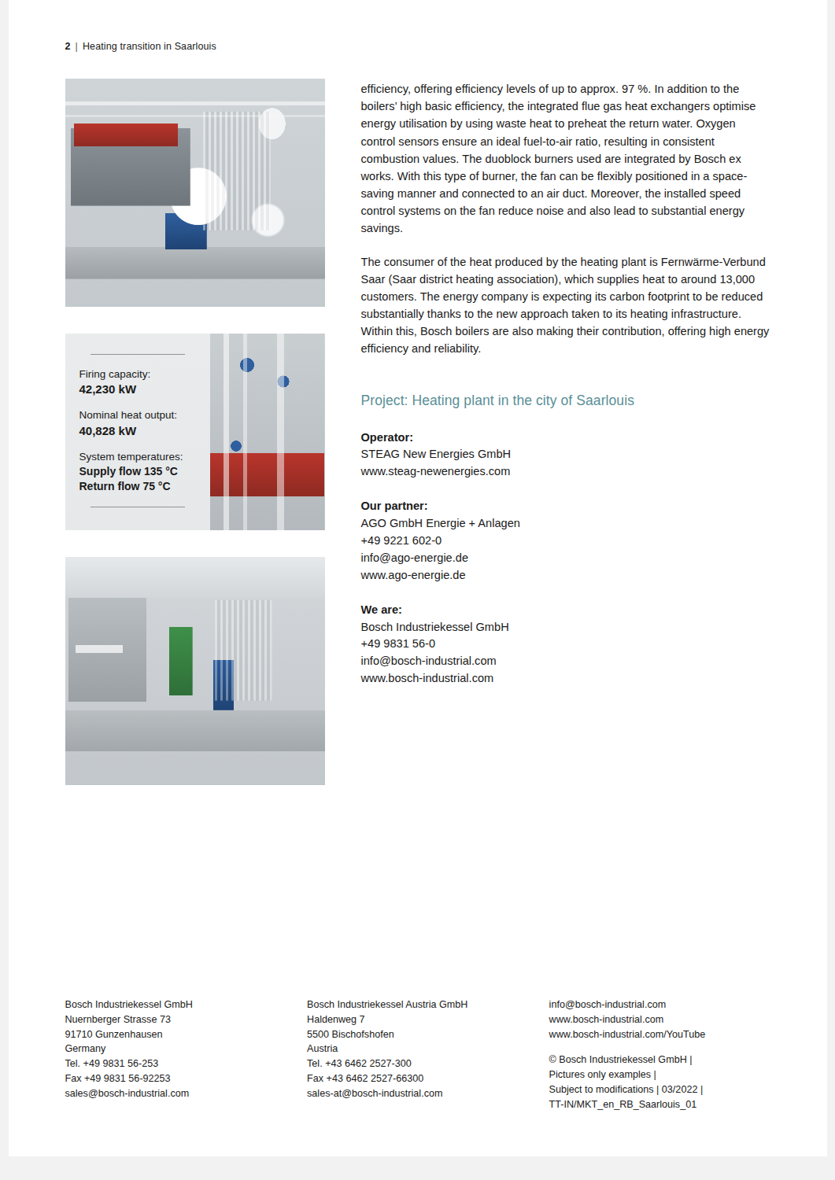2|Heating transition in Saarlouis
Firing capacity: 42,230 kW
Nominal heat output: 40,828 kW
System temperatures: Supply flow 135 °C Return flow 75 °C
efficiency, offering efficiency levels of up to approx. 97 %. In addition to the boilers’ high basic efficiency, the integrated flue gas heat exchangers optimise energy utilisation by using waste heat to preheat the return water. Oxygen control sensors ensure an ideal fuel-to-air ratio, resulting in consistent combustion values. The duoblock burners used are integrated by Bosch ex works. With this type of burner, the fan can be flexibly positioned in a space-saving manner and connected to an air duct. Moreover, the installed speed control systems on the fan reduce noise and also lead to substantial energy savings.
The consumer of the heat produced by the heating plant is Fernwärme-Verbund Saar (Saar district heating association), which supplies heat to around 13,000 customers. The energy company is expecting its carbon footprint to be reduced substantially thanks to the new approach taken to its heating infrastructure. Within this, Bosch boilers are also making their contribution, offering high energy efficiency and reliability.
Project: Heating plant in the city of Saarlouis
Operator: STEAG New Energies GmbH www.steag-newenergies.com
Our partner: AGO GmbH Energie + Anlagen +49 9221 602-0 info@ago-energie.de www.ago-energie.de
We are: Bosch Industriekessel GmbH +49 9831 56-0 info@bosch-industrial.com www.bosch-industrial.com
Bosch Industriekessel GmbH Nuernberger Strasse 73 91710 Gunzenhausen Germany Tel. +49 9831 56-253 Fax +49 9831 56-92253 sales@bosch-industrial.com
Bosch Industriekessel Austria GmbH Haldenweg 7 5500 Bischofshofen Austria Tel. +43 6462 2527-300 Fax +43 6462 2527-66300 sales-at@bosch-industrial.com
info@bosch-industrial.com www.bosch-industrial.com www.bosch-industrial.com/YouTube
© Bosch Industriekessel GmbH | Pictures only examples | Subject to modifications | 03/2022 | TT-IN/MKT_en_RB_Saarlouis_01